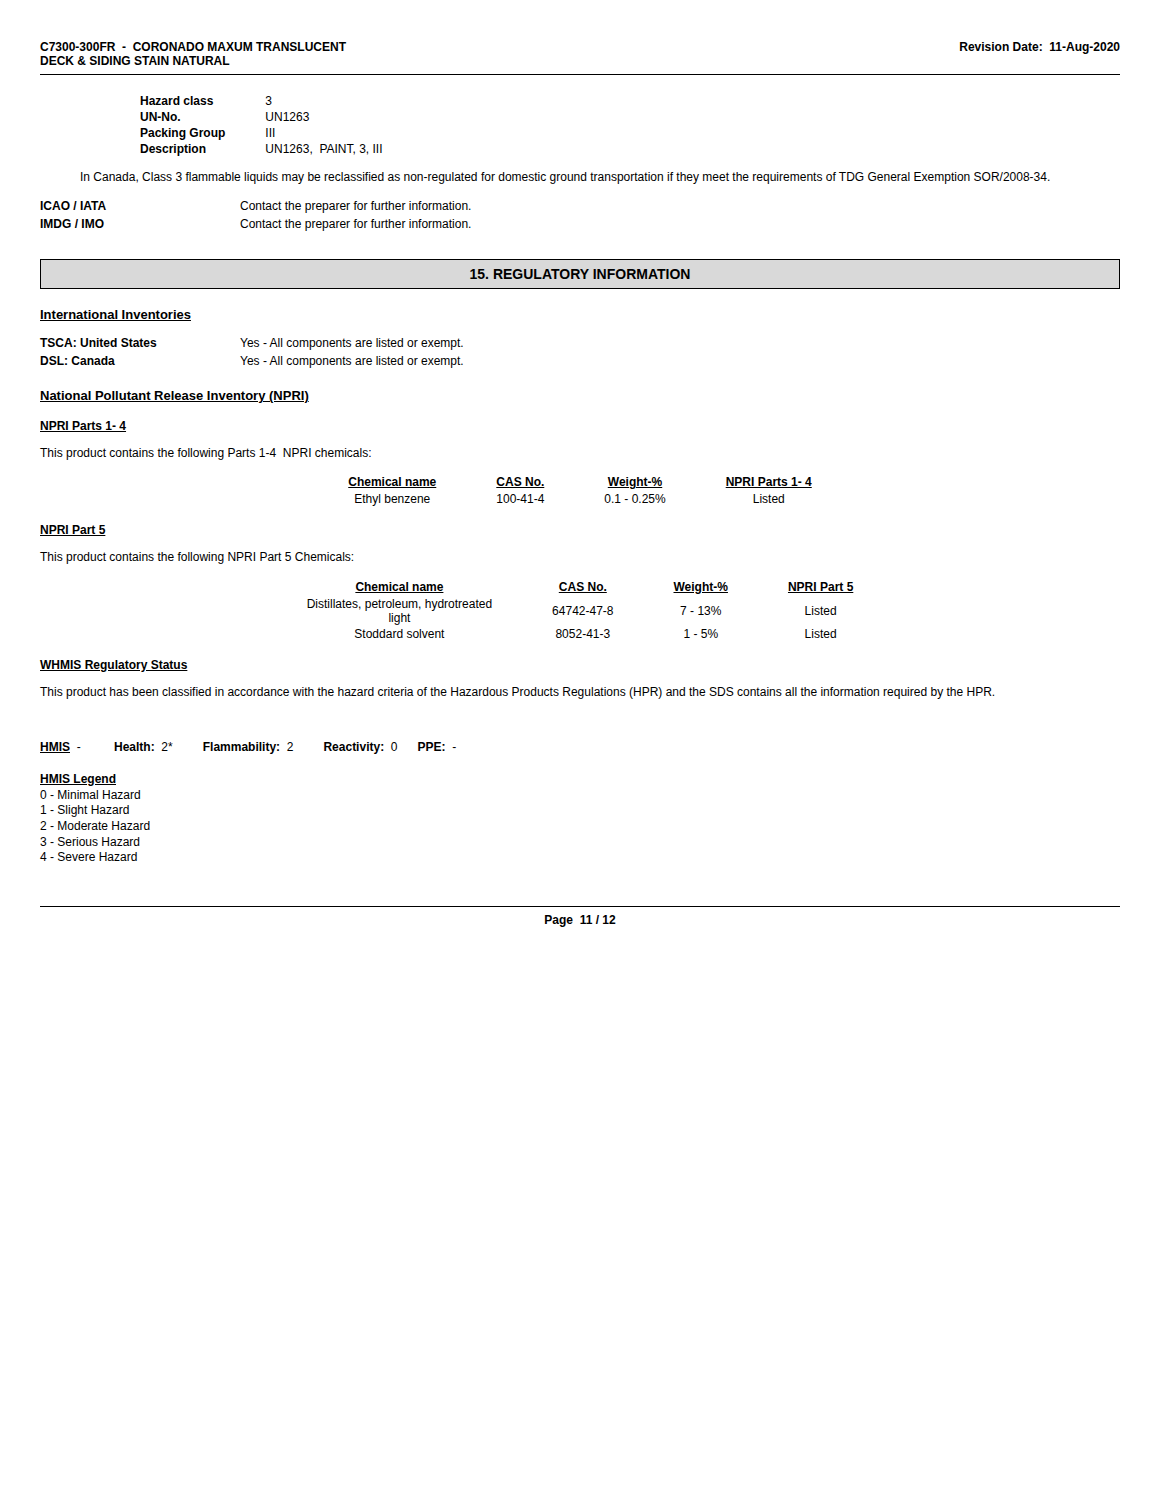C7300-300FR - CORONADO MAXUM TRANSLUCENT
DECK & SIDING STAIN NATURAL
Revision Date: 11-Aug-2020
| Hazard class | 3 |
| UN-No. | UN1263 |
| Packing Group | III |
| Description | UN1263, PAINT, 3, III |
In Canada, Class 3 flammable liquids may be reclassified as non-regulated for domestic ground transportation if they meet the requirements of TDG General Exemption SOR/2008-34.
| ICAO / IATA | Contact the preparer for further information. |
| IMDG / IMO | Contact the preparer for further information. |
15. REGULATORY INFORMATION
International Inventories
| TSCA: United States | Yes - All components are listed or exempt. |
| DSL: Canada | Yes - All components are listed or exempt. |
National Pollutant Release Inventory (NPRI)
NPRI Parts 1- 4
This product contains the following Parts 1-4 NPRI chemicals:
| Chemical name | CAS No. | Weight-% | NPRI Parts 1- 4 |
| --- | --- | --- | --- |
| Ethyl benzene | 100-41-4 | 0.1 - 0.25% | Listed |
NPRI Part 5
This product contains the following NPRI Part 5 Chemicals:
| Chemical name | CAS No. | Weight-% | NPRI Part 5 |
| --- | --- | --- | --- |
| Distillates, petroleum, hydrotreated light | 64742-47-8 | 7 - 13% | Listed |
| Stoddard solvent | 8052-41-3 | 1 - 5% | Listed |
WHMIS Regulatory Status
This product has been classified in accordance with the hazard criteria of the Hazardous Products Regulations (HPR) and the SDS contains all the information required by the HPR.
HMIS - Health: 2* Flammability: 2 Reactivity: 0 PPE: -
HMIS Legend
0 - Minimal Hazard
1 - Slight Hazard
2 - Moderate Hazard
3 - Serious Hazard
4 - Severe Hazard
Page 11 / 12